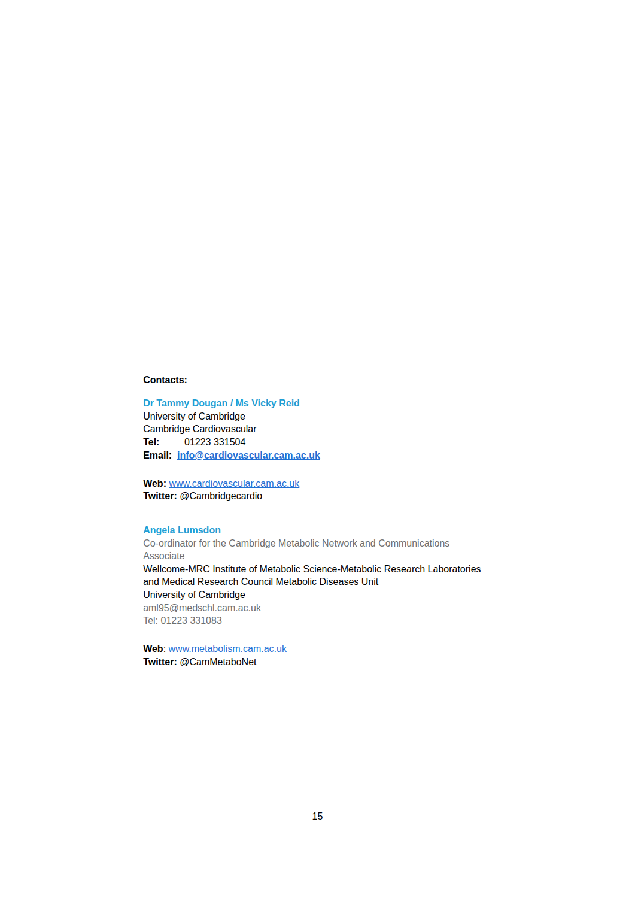Contacts:
Dr Tammy Dougan / Ms Vicky Reid
University of Cambridge
Cambridge Cardiovascular
Tel: 01223 331504
Email: info@cardiovascular.cam.ac.uk
Web: www.cardiovascular.cam.ac.uk
Twitter: @Cambridgecardio
Angela Lumsdon
Co-ordinator for the Cambridge Metabolic Network and Communications Associate
Wellcome-MRC Institute of Metabolic Science-Metabolic Research Laboratories and Medical Research Council Metabolic Diseases Unit
University of Cambridge
aml95@medschl.cam.ac.uk
Tel: 01223 331083
Web: www.metabolism.cam.ac.uk
Twitter: @CamMetaboNet
15